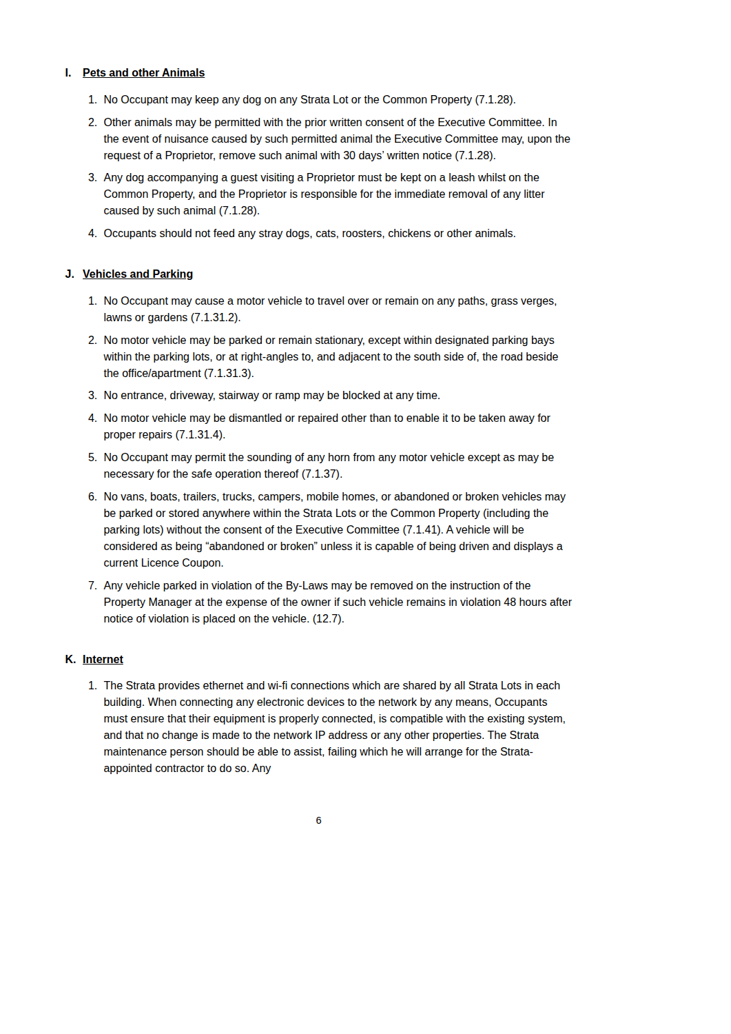I. Pets and other Animals
No Occupant may keep any dog on any Strata Lot or the Common Property (7.1.28).
Other animals may be permitted with the prior written consent of the Executive Committee. In the event of nuisance caused by such permitted animal the Executive Committee may, upon the request of a Proprietor, remove such animal with 30 days’ written notice (7.1.28).
Any dog accompanying a guest visiting a Proprietor must be kept on a leash whilst on the Common Property, and the Proprietor is responsible for the immediate removal of any litter caused by such animal (7.1.28).
Occupants should not feed any stray dogs, cats, roosters, chickens or other animals.
J. Vehicles and Parking
No Occupant may cause a motor vehicle to travel over or remain on any paths, grass verges, lawns or gardens (7.1.31.2).
No motor vehicle may be parked or remain stationary, except within designated parking bays within the parking lots, or at right-angles to, and adjacent to the south side of, the road beside the office/apartment (7.1.31.3).
No entrance, driveway, stairway or ramp may be blocked at any time.
No motor vehicle may be dismantled or repaired other than to enable it to be taken away for proper repairs (7.1.31.4).
No Occupant may permit the sounding of any horn from any motor vehicle except as may be necessary for the safe operation thereof (7.1.37).
No vans, boats, trailers, trucks, campers, mobile homes, or abandoned or broken vehicles may be parked or stored anywhere within the Strata Lots or the Common Property (including the parking lots) without the consent of the Executive Committee (7.1.41). A vehicle will be considered as being “abandoned or broken” unless it is capable of being driven and displays a current Licence Coupon.
Any vehicle parked in violation of the By-Laws may be removed on the instruction of the Property Manager at the expense of the owner if such vehicle remains in violation 48 hours after notice of violation is placed on the vehicle. (12.7).
K. Internet
The Strata provides ethernet and wi-fi connections which are shared by all Strata Lots in each building. When connecting any electronic devices to the network by any means, Occupants must ensure that their equipment is properly connected, is compatible with the existing system, and that no change is made to the network IP address or any other properties. The Strata maintenance person should be able to assist, failing which he will arrange for the Strata-appointed contractor to do so. Any
6